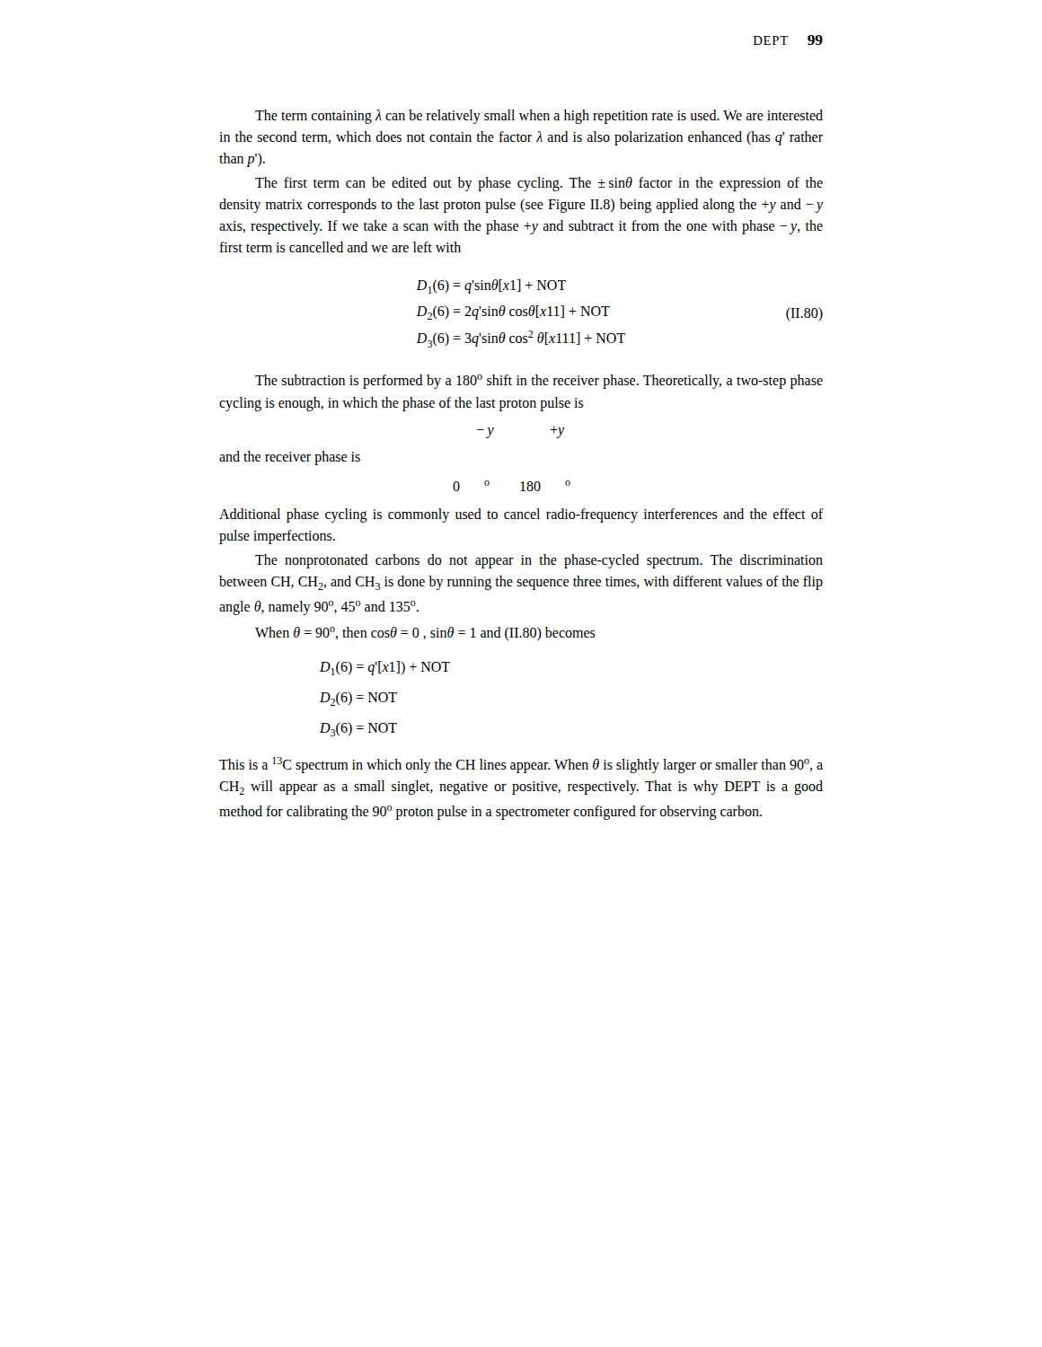DEPT 99
The term containing λ can be relatively small when a high repetition rate is used. We are interested in the second term, which does not contain the factor λ and is also polarization enhanced (has q' rather than p').
The first term can be edited out by phase cycling. The ± sinθ factor in the expression of the density matrix corresponds to the last proton pulse (see Figure II.8) being applied along the +y and − y axis, respectively. If we take a scan with the phase +y and subtract it from the one with phase − y, the first term is cancelled and we are left with
D 1(6) = q'sinθ[x1] + NOT
D 2(6) = 2q'sinθ cosθ[x11] + NOT
D 3(6) = 3q'sinθ cos2 θ[x111] + NOT
(II.80)
The subtraction is performed by a 180o shift in the receiver phase. Theoretically, a two-step phase cycling is enough, in which the phase of the last proton pulse is
− y+y
and the receiver phase is
0o 180o
Additional phase cycling is commonly used to cancel radio-frequency interferences and the effect of pulse imperfections.
The nonprotonated carbons do not appear in the phase-cycled spectrum. The discrimination between CH, CH2, and CH3 is done by running the sequence three times, with different values of the flip angle θ, namely 90o, 45o and 135o.
When θ = 90o, then cosθ = 0 , sinθ = 1 and (II.80) becomes
D 1(6) = q'[x1]) + NOT
D 2(6) = NOT
D 3(6) = NOT
This is a 13 C spectrum in which only the CH lines appear. When θ is slightly larger or smaller than 90o, a CH2 will appear as a small singlet, negative or positive, respectively. That is why DEPT is a good method for calibrating the 90o proton pulse in a spectrometer configured for observing carbon.